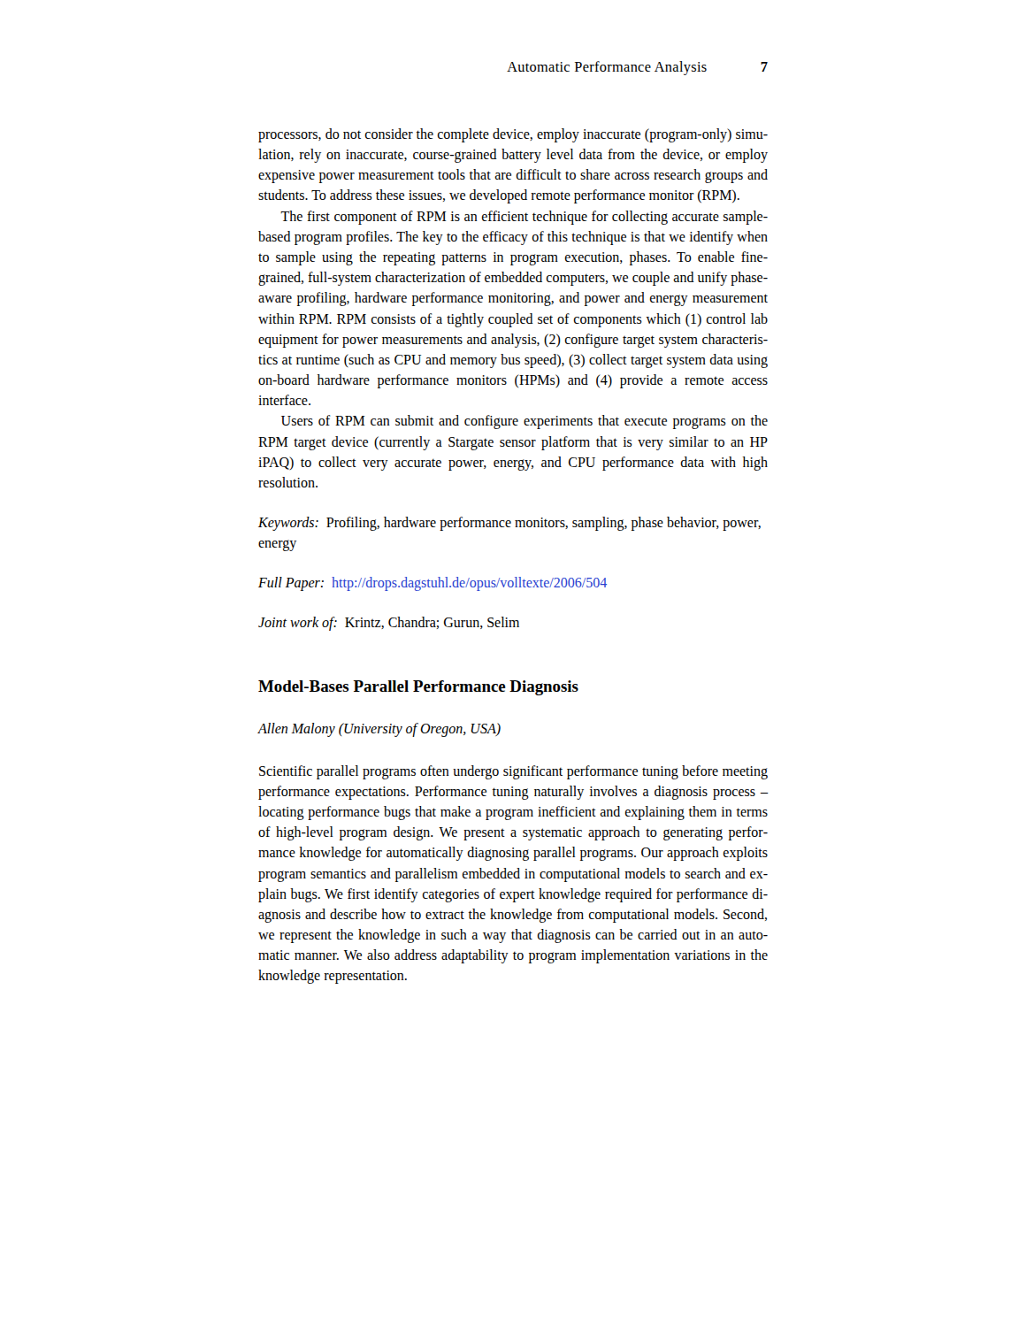Automatic Performance Analysis 7
processors, do not consider the complete device, employ inaccurate (program-only) simulation, rely on inaccurate, course-grained battery level data from the device, or employ expensive power measurement tools that are difficult to share across research groups and students. To address these issues, we developed remote performance monitor (RPM).
The first component of RPM is an efficient technique for collecting accurate sample-based program profiles. The key to the efficacy of this technique is that we identify when to sample using the repeating patterns in program execution, phases. To enable fine-grained, full-system characterization of embedded computers, we couple and unify phase-aware profiling, hardware performance monitoring, and power and energy measurement within RPM. RPM consists of a tightly coupled set of components which (1) control lab equipment for power measurements and analysis, (2) configure target system characteristics at runtime (such as CPU and memory bus speed), (3) collect target system data using on-board hardware performance monitors (HPMs) and (4) provide a remote access interface.
Users of RPM can submit and configure experiments that execute programs on the RPM target device (currently a Stargate sensor platform that is very similar to an HP iPAQ) to collect very accurate power, energy, and CPU performance data with high resolution.
Keywords: Profiling, hardware performance monitors, sampling, phase behavior, power, energy
Full Paper: http://drops.dagstuhl.de/opus/volltexte/2006/504
Joint work of: Krintz, Chandra; Gurun, Selim
Model-Bases Parallel Performance Diagnosis
Allen Malony (University of Oregon, USA)
Scientific parallel programs often undergo significant performance tuning before meeting performance expectations. Performance tuning naturally involves a diagnosis process – locating performance bugs that make a program inefficient and explaining them in terms of high-level program design. We present a systematic approach to generating performance knowledge for automatically diagnosing parallel programs. Our approach exploits program semantics and parallelism embedded in computational models to search and explain bugs. We first identify categories of expert knowledge required for performance diagnosis and describe how to extract the knowledge from computational models. Second, we represent the knowledge in such a way that diagnosis can be carried out in an automatic manner. We also address adaptability to program implementation variations in the knowledge representation.